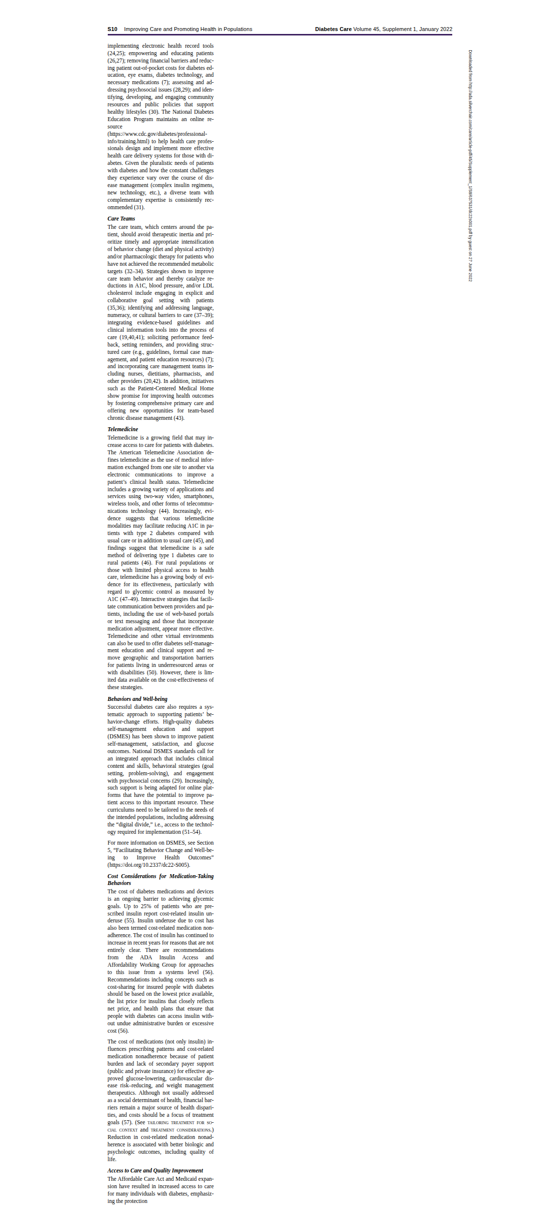S10 Improving Care and Promoting Health in Populations
Diabetes Care Volume 45, Supplement 1, January 2022
implementing electronic health record tools (24,25); empowering and educating patients (26,27); removing financial barriers and reducing patient out-of-pocket costs for diabetes education, eye exams, diabetes technology, and necessary medications (7); assessing and addressing psychosocial issues (28,29); and identifying, developing, and engaging community resources and public policies that support healthy lifestyles (30). The National Diabetes Education Program maintains an online resource (https://www.cdc.gov/diabetes/professional-info/training.html) to help health care professionals design and implement more effective health care delivery systems for those with diabetes. Given the pluralistic needs of patients with diabetes and how the constant challenges they experience vary over the course of disease management (complex insulin regimens, new technology, etc.), a diverse team with complementary expertise is consistently recommended (31).
Care Teams
The care team, which centers around the patient, should avoid therapeutic inertia and prioritize timely and appropriate intensification of behavior change (diet and physical activity) and/or pharmacologic therapy for patients who have not achieved the recommended metabolic targets (32–34). Strategies shown to improve care team behavior and thereby catalyze reductions in A1C, blood pressure, and/or LDL cholesterol include engaging in explicit and collaborative goal setting with patients (35,36); identifying and addressing language, numeracy, or cultural barriers to care (37–39); integrating evidence-based guidelines and clinical information tools into the process of care (19,40,41); soliciting performance feedback, setting reminders, and providing structured care (e.g., guidelines, formal case management, and patient education resources) (7); and incorporating care management teams including nurses, dietitians, pharmacists, and other providers (20,42). In addition, initiatives such as the Patient-Centered Medical Home show promise for improving health outcomes by fostering comprehensive primary care and offering new opportunities for team-based chronic disease management (43).
Telemedicine
Telemedicine is a growing field that may increase access to care for patients with diabetes. The American Telemedicine Association defines telemedicine as the use of medical information exchanged from one site to another via electronic communications to improve a patient’s clinical health status. Telemedicine includes a growing variety of applications and services using two-way video, smartphones, wireless tools, and other forms of telecommunications technology (44). Increasingly, evidence suggests that various telemedicine modalities may facilitate reducing A1C in patients with type 2 diabetes compared with usual care or in addition to usual care (45), and findings suggest that telemedicine is a safe method of delivering type 1 diabetes care to rural patients (46). For rural populations or those with limited physical access to health care, telemedicine has a growing body of evidence for its effectiveness, particularly with regard to glycemic control as measured by A1C (47–49). Interactive strategies that facilitate communication between providers and patients, including the use of web-based portals or text messaging and those that incorporate medication adjustment, appear more effective. Telemedicine and other virtual environments can also be used to offer diabetes self-management education and clinical support and remove geographic and transportation barriers for patients living in underresourced areas or with disabilities (50). However, there is limited data available on the cost-effectiveness of these strategies.
Behaviors and Well-being
Successful diabetes care also requires a systematic approach to supporting patients’ behavior-change efforts. High-quality diabetes self-management education and support (DSMES) has been shown to improve patient self-management, satisfaction, and glucose outcomes. National DSMES standards call for an integrated approach that includes clinical content and skills, behavioral strategies (goal setting, problem-solving), and engagement with psychosocial concerns (29). Increasingly, such support is being adapted for online platforms that have the potential to improve patient access to this important resource. These curriculums need to be tailored to the needs of the intended populations, including addressing the “digital divide,” i.e., access to the technology required for implementation (51–54).
For more information on DSMES, see Section 5, “Facilitating Behavior Change and Well-being to Improve Health Outcomes” (https://doi.org/10.2337/dc22-S005).
Cost Considerations for Medication-Taking Behaviors
The cost of diabetes medications and devices is an ongoing barrier to achieving glycemic goals. Up to 25% of patients who are prescribed insulin report cost-related insulin underuse (55). Insulin underuse due to cost has also been termed cost-related medication nonadherence. The cost of insulin has continued to increase in recent years for reasons that are not entirely clear. There are recommendations from the ADA Insulin Access and Affordability Working Group for approaches to this issue from a systems level (56). Recommendations including concepts such as cost-sharing for insured people with diabetes should be based on the lowest price available, the list price for insulins that closely reflects net price, and health plans that ensure that people with diabetes can access insulin without undue administrative burden or excessive cost (56).
The cost of medications (not only insulin) influences prescribing patterns and cost-related medication nonadherence because of patient burden and lack of secondary payer support (public and private insurance) for effective approved glucose-lowering, cardiovascular disease risk–reducing, and weight management therapeutics. Although not usually addressed as a social determinant of health, financial barriers remain a major source of health disparities, and costs should be a focus of treatment goals (57). (See tailoring treatment for social context and treatment considerations.) Reduction in cost-related medication nonadherence is associated with better biologic and psychologic outcomes, including quality of life.
Access to Care and Quality Improvement
The Affordable Care Act and Medicaid expansion have resulted in increased access to care for many individuals with diabetes, emphasizing the protection
Downloaded from http://ada.silverchair.com/care/article-pdf/45/Supplement_1/S8/637531/dc22s001.pdf by guest on 27 June 2022